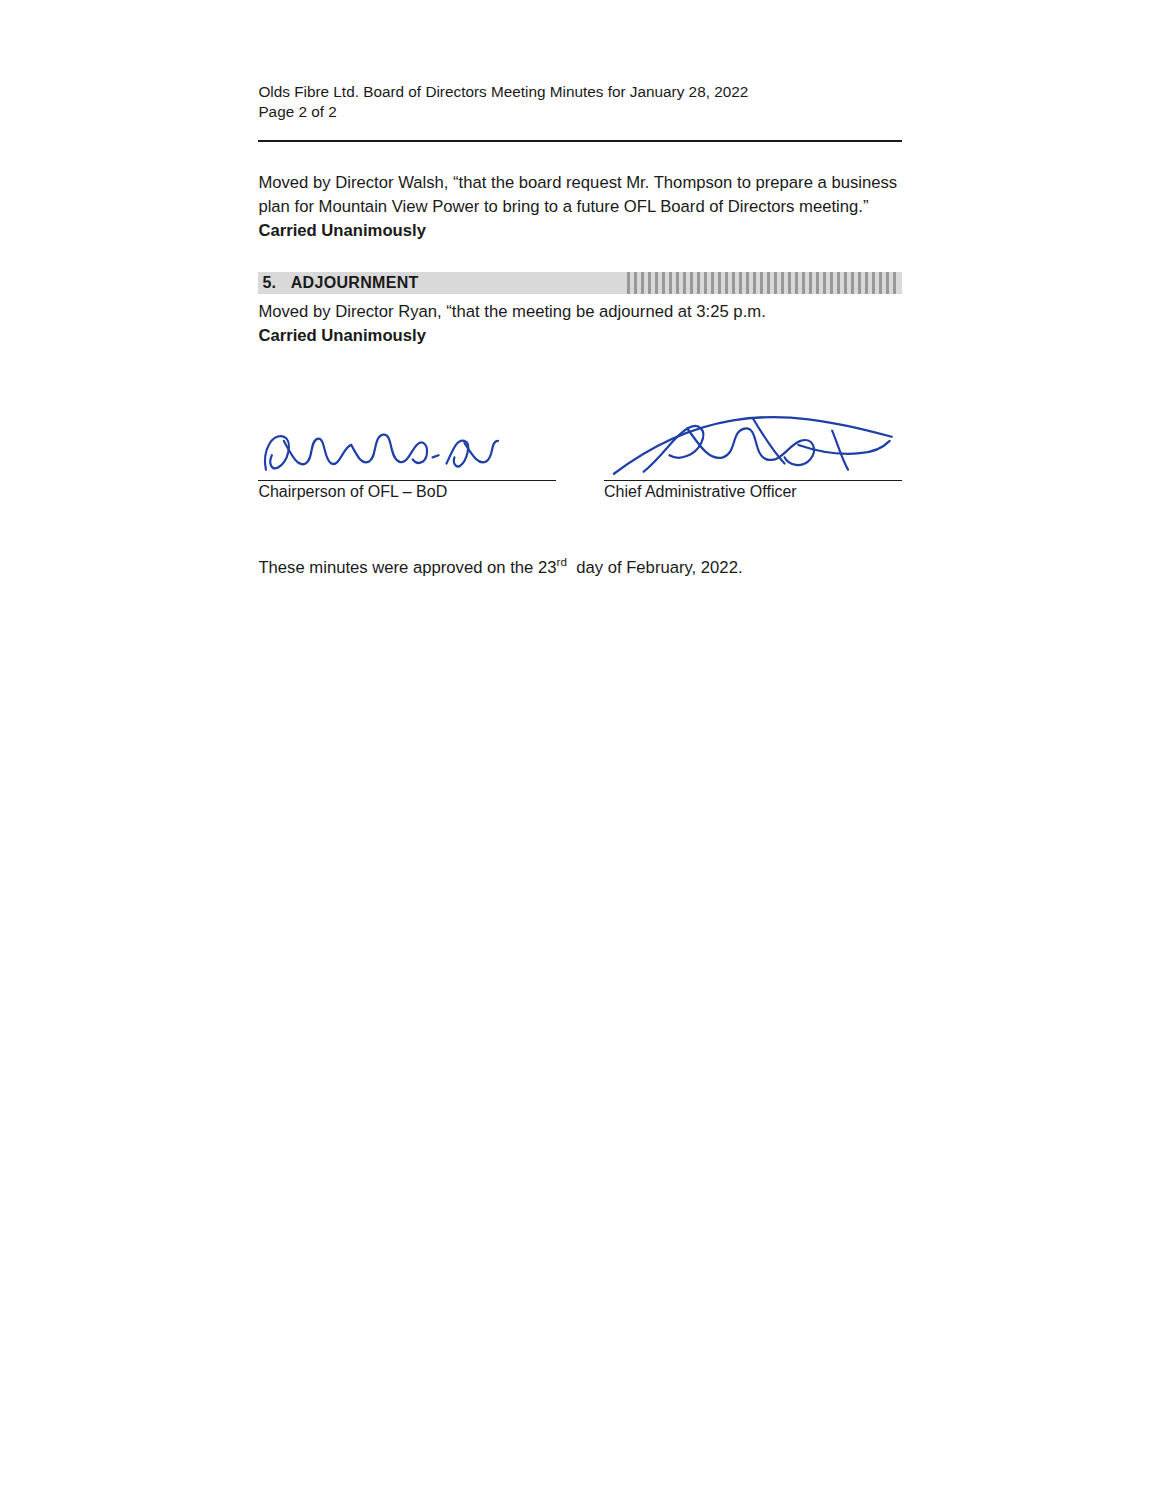Olds Fibre Ltd. Board of Directors Meeting Minutes for January 28, 2022
Page 2 of 2
Moved by Director Walsh, “that the board request Mr. Thompson to prepare a business plan for Mountain View Power to bring to a future OFL Board of Directors meeting.”
Carried Unanimously
5. ADJOURNMENT
Moved by Director Ryan, “that the meeting be adjourned at 3:25 p.m.
Carried Unanimously
Chairperson of OFL – BoD
Chief Administrative Officer
These minutes were approved on the 23rd day of February, 2022.